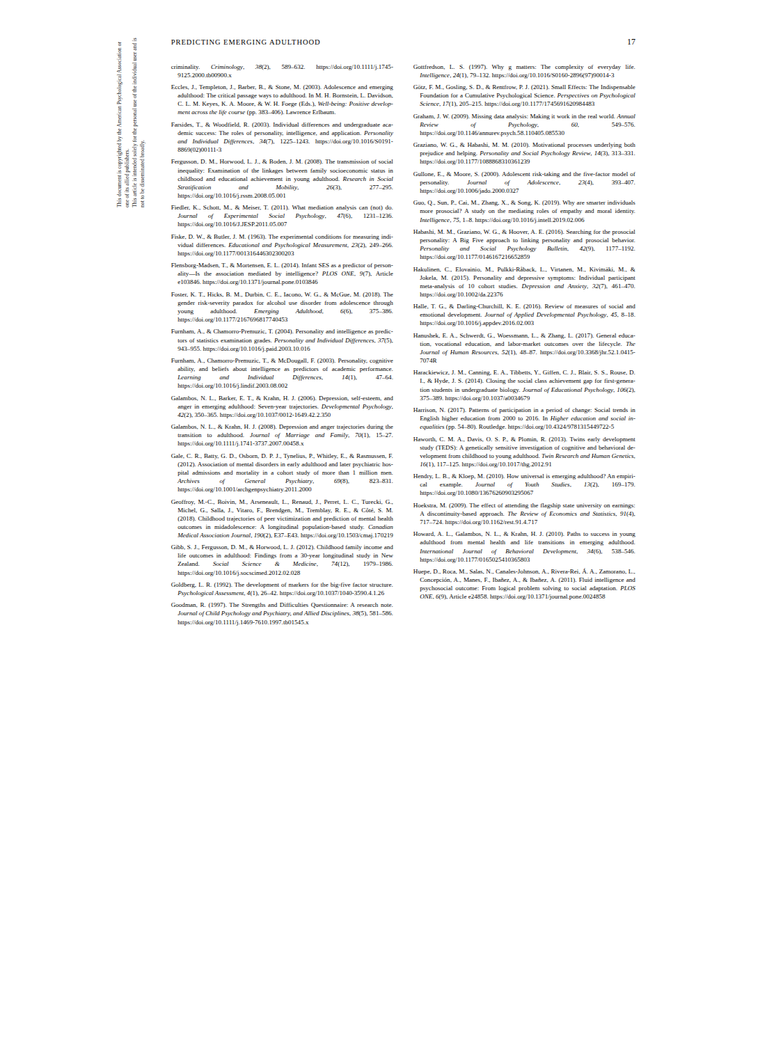This document is copyrighted by the American Psychological Association or one of its allied publishers.
This article is intended solely for the personal use of the individual user and is not to be disseminated broadly.
Predicting Emerging Adulthood 17
criminality. Criminology, 38(2), 589–632. https://doi.org/10.1111/j.1745-9125.2000.tb00900.x
Eccles, J., Templeton, J., Barber, B., & Stone, M. (2003). Adolescence and emerging adulthood: The critical passage ways to adulthood. In M. H. Bornstein, L. Davidson, C. L. M. Keyes, K. A. Moore, & W. H. Foege (Eds.), Well-being: Positive development across the life course (pp. 383–406). Lawrence Erlbaum.
Farsides, T., & Woodfield, R. (2003). Individual differences and undergraduate academic success: The roles of personality, intelligence, and application. Personality and Individual Differences, 34(7), 1225–1243. https://doi.org/10.1016/S0191-8869(02)00111-3
Fergusson, D. M., Horwood, L. J., & Boden, J. M. (2008). The transmission of social inequality: Examination of the linkages between family socioeconomic status in childhood and educational achievement in young adulthood. Research in Social Stratification and Mobility, 26(3), 277–295. https://doi.org/10.1016/j.rssm.2008.05.001
Fiedler, K., Schott, M., & Meiser, T. (2011). What mediation analysis can (not) do. Journal of Experimental Social Psychology, 47(6), 1231–1236. https://doi.org/10.1016/J.JESP.2011.05.007
Fiske, D. W., & Butler, J. M. (1963). The experimental conditions for measuring individual differences. Educational and Psychological Measurement, 23(2), 249–266. https://doi.org/10.1177/001316446302300203
Flensborg-Madsen, T., & Mortensen, E. L. (2014). Infant SES as a predictor of personality—Is the association mediated by intelligence? PLOS ONE, 9(7), Article e103846. https://doi.org/10.1371/journal.pone.0103846
Foster, K. T., Hicks, B. M., Durbin, C. E., Iacono, W. G., & McGue, M. (2018). The gender risk-severity paradox for alcohol use disorder from adolescence through young adulthood. Emerging Adulthood, 6(6), 375–386. https://doi.org/10.1177/2167696817740453
Furnham, A., & Chamorro-Premuzic, T. (2004). Personality and intelligence as predictors of statistics examination grades. Personality and Individual Differences, 37(5), 943–955. https://doi.org/10.1016/j.paid.2003.10.016
Furnham, A., Chamorro-Premuzic, T., & McDougall, F. (2003). Personality, cognitive ability, and beliefs about intelligence as predictors of academic performance. Learning and Individual Differences, 14(1), 47–64. https://doi.org/10.1016/j.lindif.2003.08.002
Galambos, N. L., Barker, E. T., & Krahn, H. J. (2006). Depression, self-esteem, and anger in emerging adulthood: Seven-year trajectories. Developmental Psychology, 42(2), 350–365. https://doi.org/10.1037/0012-1649.42.2.350
Galambos, N. L., & Krahn, H. J. (2008). Depression and anger trajectories during the transition to adulthood. Journal of Marriage and Family, 70(1), 15–27. https://doi.org/10.1111/j.1741-3737.2007.00458.x
Gale, C. R., Batty, G. D., Osborn, D. P. J., Tynelius, P., Whitley, E., & Rasmussen, F. (2012). Association of mental disorders in early adulthood and later psychiatric hospital admissions and mortality in a cohort study of more than 1 million men. Archives of General Psychiatry, 69(8), 823–831. https://doi.org/10.1001/archgenpsychiatry.2011.2000
Geoffroy, M.-C., Boivin, M., Arseneault, L., Renaud, J., Perret, L. C., Turecki, G., Michel, G., Salla, J., Vitaro, F., Brendgen, M., Tremblay, R. E., & Côté, S. M. (2018). Childhood trajectories of peer victimization and prediction of mental health outcomes in midadolescence: A longitudinal population-based study. Canadian Medical Association Journal, 190(2), E37–E43. https://doi.org/10.1503/cmaj.170219
Gibb, S. J., Fergusson, D. M., & Horwood, L. J. (2012). Childhood family income and life outcomes in adulthood: Findings from a 30-year longitudinal study in New Zealand. Social Science & Medicine, 74(12), 1979–1986. https://doi.org/10.1016/j.socscimed.2012.02.028
Goldberg, L. R. (1992). The development of markers for the big-five factor structure. Psychological Assessment, 4(1), 26–42. https://doi.org/10.1037/1040-3590.4.1.26
Goodman, R. (1997). The Strengths and Difficulties Questionnaire: A research note. Journal of Child Psychology and Psychiatry, and Allied Disciplines, 38(5), 581–586. https://doi.org/10.1111/j.1469-7610.1997.tb01545.x
Gottfredson, L. S. (1997). Why g matters: The complexity of everyday life. Intelligence, 24(1), 79–132. https://doi.org/10.1016/S0160-2896(97)90014-3
Götz, F. M., Gosling, S. D., & Rentfrow, P. J. (2021). Small Effects: The Indispensable Foundation for a Cumulative Psychological Science. Perspectives on Psychological Science, 17(1), 205–215. https://doi.org/10.1177/1745691620984483
Graham, J. W. (2009). Missing data analysis: Making it work in the real world. Annual Review of Psychology, 60, 549–576. https://doi.org/10.1146/annurev.psych.58.110405.085530
Graziano, W. G., & Habashi, M. M. (2010). Motivational processes underlying both prejudice and helping. Personality and Social Psychology Review, 14(3), 313–331. https://doi.org/10.1177/1088868310361239
Gullone, E., & Moore, S. (2000). Adolescent risk-taking and the five-factor model of personality. Journal of Adolescence, 23(4), 393–407. https://doi.org/10.1006/jado.2000.0327
Guo, Q., Sun, P., Cai, M., Zhang, X., & Song, K. (2019). Why are smarter individuals more prosocial? A study on the mediating roles of empathy and moral identity. Intelligence, 75, 1–8. https://doi.org/10.1016/j.intell.2019.02.006
Habashi, M. M., Graziano, W. G., & Hoover, A. E. (2016). Searching for the prosocial personality: A Big Five approach to linking personality and prosocial behavior. Personality and Social Psychology Bulletin, 42(9), 1177–1192. https://doi.org/10.1177/0146167216652859
Hakulinen, C., Elovainio, M., Pulkki-Råback, L., Virtanen, M., Kivimäki, M., & Jokela, M. (2015). Personality and depressive symptoms: Individual participant meta-analysis of 10 cohort studies. Depression and Anxiety, 32(7), 461–470. https://doi.org/10.1002/da.22376
Halle, T. G., & Darling-Churchill, K. E. (2016). Review of measures of social and emotional development. Journal of Applied Developmental Psychology, 45, 8–18. https://doi.org/10.1016/j.appdev.2016.02.003
Hanushek, E. A., Schwerdt, G., Woessmann, L., & Zhang, L. (2017). General education, vocational education, and labor-market outcomes over the lifecycle. The Journal of Human Resources, 52(1), 48–87. https://doi.org/10.3368/jhr.52.1.0415-7074R
Harackiewicz, J. M., Canning, E. A., Tibbetts, Y., Giffen, C. J., Blair, S. S., Rouse, D. I., & Hyde, J. S. (2014). Closing the social class achievement gap for first-generation students in undergraduate biology. Journal of Educational Psychology, 106(2), 375–389. https://doi.org/10.1037/a0034679
Harrison, N. (2017). Patterns of participation in a period of change: Social trends in English higher education from 2000 to 2016. In Higher education and social inequalities (pp. 54–80). Routledge. https://doi.org/10.4324/9781315449722-5
Haworth, C. M. A., Davis, O. S. P., & Plomin, R. (2013). Twins early development study (TEDS): A genetically sensitive investigation of cognitive and behavioral development from childhood to young adulthood. Twin Research and Human Genetics, 16(1), 117–125. https://doi.org/10.1017/thg.2012.91
Hendry, L. B., & Kloep, M. (2010). How universal is emerging adulthood? An empirical example. Journal of Youth Studies, 13(2), 169–179. https://doi.org/10.1080/13676260903295067
Hoekstra, M. (2009). The effect of attending the flagship state university on earnings: A discontinuity-based approach. The Review of Economics and Statistics, 91(4), 717–724. https://doi.org/10.1162/rest.91.4.717
Howard, A. L., Galambos, N. L., & Krahn, H. J. (2010). Paths to success in young adulthood from mental health and life transitions in emerging adulthood. International Journal of Behavioral Development, 34(6), 538–546. https://doi.org/10.1177/0165025410365803
Huepe, D., Roca, M., Salas, N., Canales-Johnson, A., Rivera-Rei, Á. A., Zamorano, L., Concepción, A., Manes, F., Ibañez, A., & Ibañez, A. (2011). Fluid intelligence and psychosocial outcome: From logical problem solving to social adaptation. PLOS ONE, 6(9), Article e24858. https://doi.org/10.1371/journal.pone.0024858